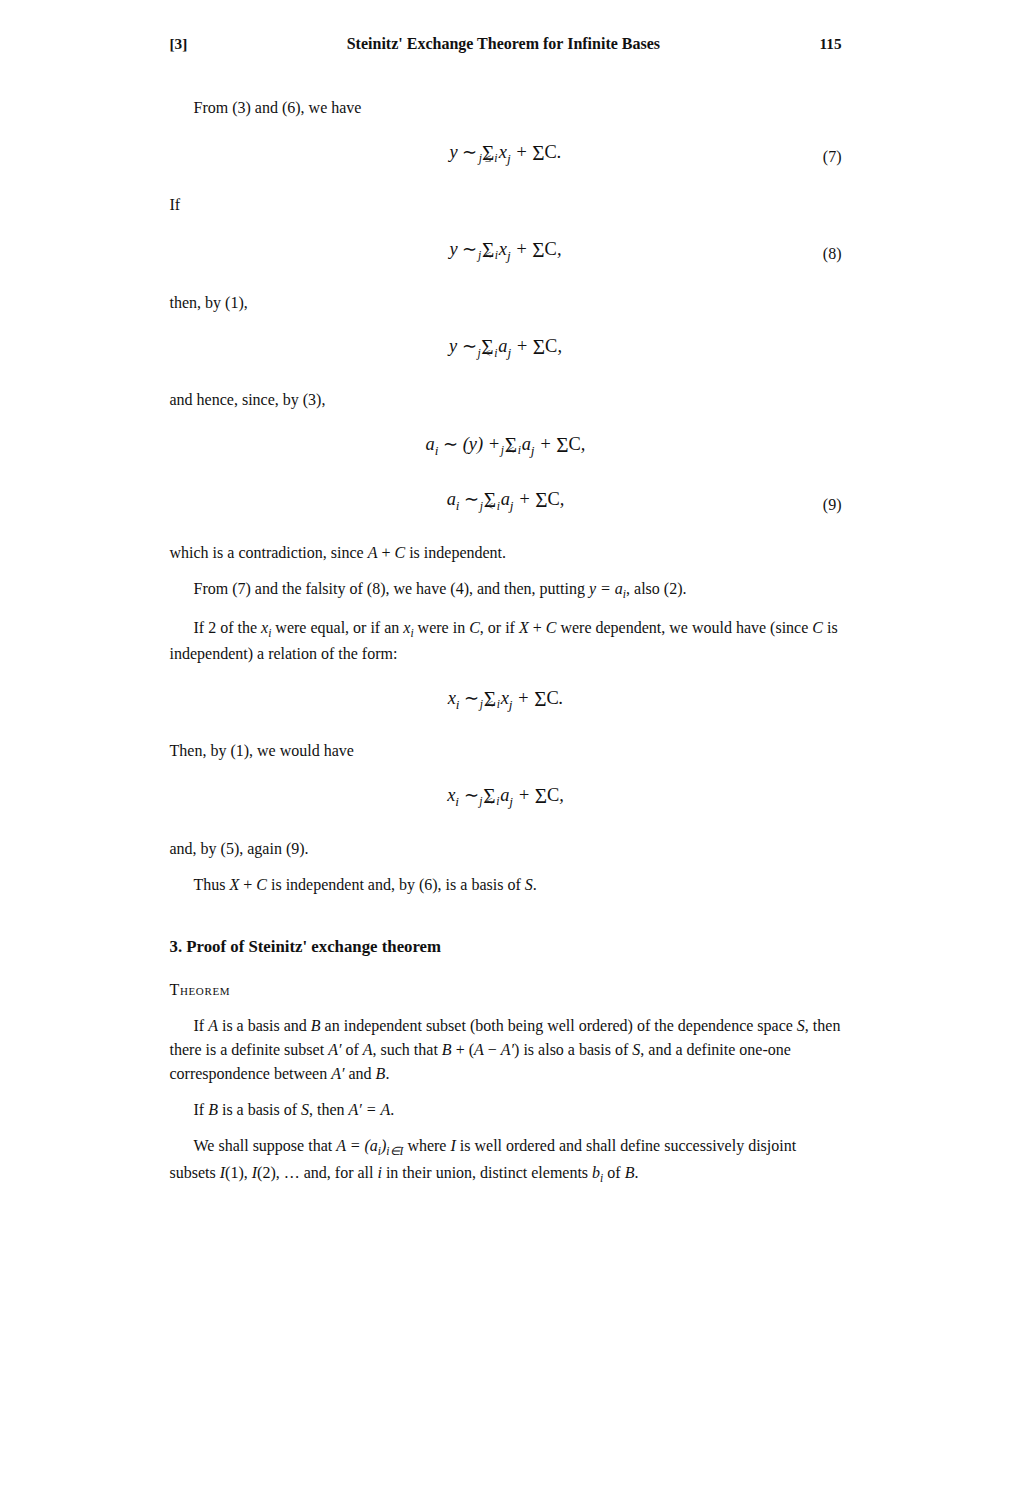[3] Steinitz' Exchange Theorem for Infinite Bases 115
From (3) and (6), we have
y ∼ Σj ≤ i xj + ΣC. (7)
If
y ∼ Σj < i xj + ΣC, (8)
then, by (1),
y ∼ Σj < i aj + ΣC,
and hence, since, by (3),
ai ∼ (y) + Σj < i aj + ΣC,
ai ∼ Σj < i aj + ΣC, (9)
which is a contradiction, since A + C is independent.
From (7) and the falsity of (8), we have (4), and then, putting y = ai, also (2).
If 2 of the xi were equal, or if an xi were in C, or if X + C were dependent, we would have (since C is independent) a relation of the form:
xi ∼ Σj < i xj + ΣC.
Then, by (1), we would have
xi ∼ Σj < i aj + ΣC,
and, by (5), again (9).
Thus X + C is independent and, by (6), is a basis of S.
3. Proof of Steinitz' exchange theorem
Theorem
If A is a basis and B an independent subset (both being well ordered) of the dependence space S, then there is a definite subset A′ of A, such that B + (A − A′) is also a basis of S, and a definite one-one correspondence between A′ and B.
If B is a basis of S, then A′ = A.
We shall suppose that A = (ai)i∈I where I is well ordered and shall define successively disjoint subsets I(1), I(2), … and, for all i in their union, distinct elements bi of B.